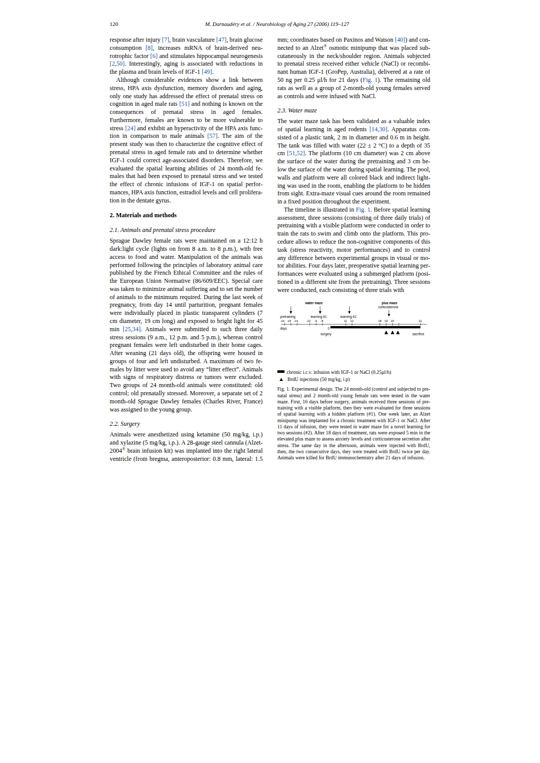120 M. Darnaudéry et al. / Neurobiology of Aging 27 (2006) 119–127
response after injury [7], brain vasculature [47], brain glucose consumption [8], increases mRNA of brain-derived neurotrophic factor [6] and stimulates hippocampal neurogenesis [2,50]. Interestingly, aging is associated with reductions in the plasma and brain levels of IGF-1 [49].
Although considerable evidences show a link between stress, HPA axis dysfunction, memory disorders and aging, only one study has addressed the effect of prenatal stress on cognition in aged male rats [51] and nothing is known on the consequences of prenatal stress in aged females. Furthermore, females are known to be more vulnerable to stress [24] and exhibit an hyperactivity of the HPA axis function in comparison to male animals [57]. The aim of the present study was then to characterize the cognitive effect of prenatal stress in aged female rats and to determine whether IGF-1 could correct age-associated disorders. Therefore, we evaluated the spatial learning abilities of 24 month-old females that had been exposed to prenatal stress and we tested the effect of chronic infusions of IGF-1 on spatial performances, HPA axis function, estradiol levels and cell proliferation in the dentate gyrus.
2. Materials and methods
2.1. Animals and prenatal stress procedure
Sprague Dawley female rats were maintained on a 12:12 h dark:light cycle (lights on from 8 a.m. to 8 p.m.), with free access to food and water. Manipulation of the animals was performed following the principles of laboratory animal care published by the French Ethical Committee and the rules of the European Union Normative (86/609/EEC). Special care was taken to minimize animal suffering and to set the number of animals to the minimum required. During the last week of pregnancy, from day 14 until parturition, pregnant females were individually placed in plastic transparent cylinders (7 cm diameter, 19 cm long) and exposed to bright light for 45 min [25,34]. Animals were submitted to such three daily stress sessions (9 a.m., 12 p.m. and 5 p.m.), whereas control pregnant females were left undisturbed in their home cages. After weaning (21 days old), the offspring were housed in groups of four and left undisturbed. A maximum of two females by litter were used to avoid any “litter effect”. Animals with signs of respiratory distress or tumors were excluded. Two groups of 24 month-old animals were constituted: old control; old prenatally stressed. Moreover, a separate set of 2 month-old Sprague Dawley females (Charles River, France) was assigned to the young group.
2.2. Surgery
Animals were anesthetized using ketamine (50 mg/kg, i.p.) and xylazine (5 mg/kg, i.p.). A 28-gauge steel cannula (Alzet-2004® brain infusion kit) was implanted into the right lateral ventricle (from bregma, anteroposterior: 0.8 mm, lateral: 1.5 mm; coordinates based on Paxinos and Watson [40]) and connected to an Alzet® osmotic minipump that was placed subcutaneously in the neck/shoulder region. Animals subjected to prenatal stress received either vehicle (NaCl) or recombinant human IGF-1 (GroPep, Australia), delivered at a rate of 50 ng per 0.25 μl/h for 21 days (Fig. 1). The remaining old rats as well as a group of 2-month-old young females served as controls and were infused with NaCl.
2.3. Water maze
The water maze task has been validated as a valuable index of spatial learning in aged rodents [14,30]. Apparatus consisted of a plastic tank, 2 m in diameter and 0.6 m in height. The tank was filled with water (22 ± 2 °C) to a depth of 35 cm [51,52]. The platform (10 cm diameter) was 2 cm above the surface of the water during the pretraining and 3 cm below the surface of the water during spatial learning. The pool, walls and platform were all colored black and indirect lighting was used in the room, enabling the platform to be hidden from sight. Extra-maze visual cues around the room remained in a fixed position throughout the experiment.
The timeline is illustrated in Fig. 1. Before spatial learning assessment, three sessions (consisting of three daily trials) of pretraining with a visible platform were conducted in order to train the rats to swim and climb onto the platform. This procedure allows to reduce the non-cognitive components of this task (stress reactivity, motor performances) and to control any difference between experimental groups in visual or motor abilities. Four days later, preoperative spatial learning performances were evaluated using a submerged platform (positioned in a different site from the pretraining). Three sessions were conducted, each consisting of three trials with
water maze plus maze corticosterone pretraining learning #1 learning #2 -16 -15 -14 -10 -9 -8 11 12 18 19 20 21 days 0 surgery sacrifice
chronic i.c.v. infusion with IGF-1 or NaCl (0.25μl/h)
▲BrdU injections (50 mg/kg, i.p)
Fig. 1. Experimental design. The 24 month-old (control and subjected to prenatal stress) and 2 month-old young female rats were tested in the water maze. First, 16 days before surgery, animals received three sessions of pretraining with a visible platform, then they were evaluated for three sessions of spatial learning with a hidden platform (#1). One week later, an Alzet minipump was implanted for a chronic treatment with IGF-1 or NaCl. After 11 days of infusion, they were tested in water maze for a novel learning for two sessions (#2). After 18 days of treatment, rats were exposed 5 min in the elevated plus maze to assess anxiety levels and corticosterone secretion after stress. The same day in the afternoon, animals were injected with BrdU, then, the two consecutive days, they were treated with BrdU twice per day. Animals were killed for BrdU immunochemistry after 21 days of infusion.